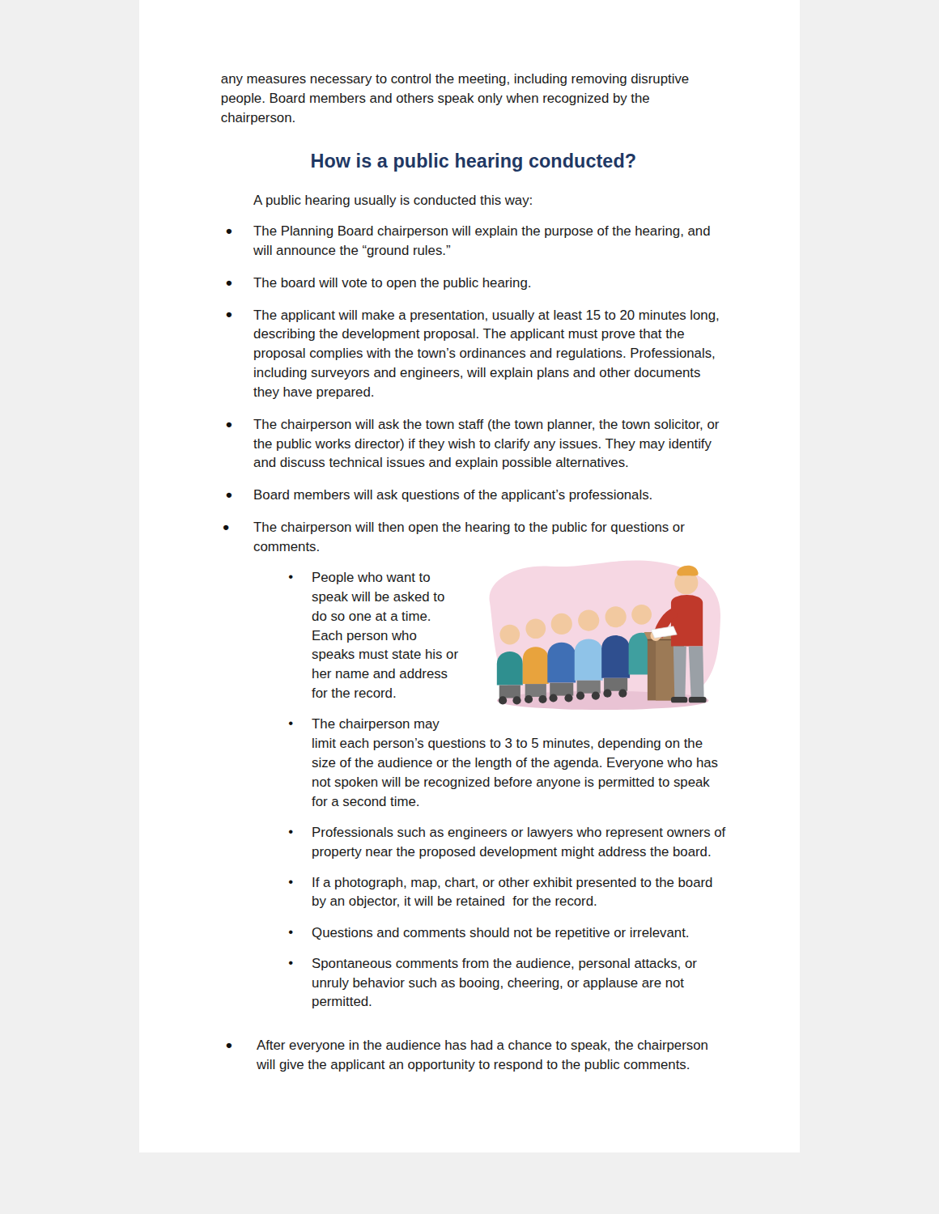any measures necessary to control the meeting, including removing disruptive people. Board members and others speak only when recognized by the chairperson.
How is a public hearing conducted?
A public hearing usually is conducted this way:
The Planning Board chairperson will explain the purpose of the hearing, and will announce the “ground rules.”
The board will vote to open the public hearing.
The applicant will make a presentation, usually at least 15 to 20 minutes long, describing the development proposal. The applicant must prove that the proposal complies with the town’s ordinances and regulations. Professionals, including surveyors and engineers, will explain plans and other documents they have prepared.
The chairperson will ask the town staff (the town planner, the town solicitor, or the public works director) if they wish to clarify any issues. They may identify and discuss technical issues and explain possible alternatives.
Board members will ask questions of the applicant’s professionals.
The chairperson will then open the hearing to the public for questions or comments.
Illustration of a speaker addressing a seated audience at a public hearing
People who want to speak will be asked to do so one at a time. Each person who speaks must state his or her name and address for the record.
The chairperson may limit each person’s questions to 3 to 5 minutes, depending on the size of the audience or the length of the agenda. Everyone who has not spoken will be recognized before anyone is permitted to speak for a second time.
Professionals such as engineers or lawyers who represent owners of property near the proposed development might address the board.
If a photograph, map, chart, or other exhibit presented to the board by an objector, it will be retained for the record.
Questions and comments should not be repetitive or irrelevant.
Spontaneous comments from the audience, personal attacks, or unruly behavior such as booing, cheering, or applause are not permitted.
After everyone in the audience has had a chance to speak, the chairperson will give the applicant an opportunity to respond to the public comments.